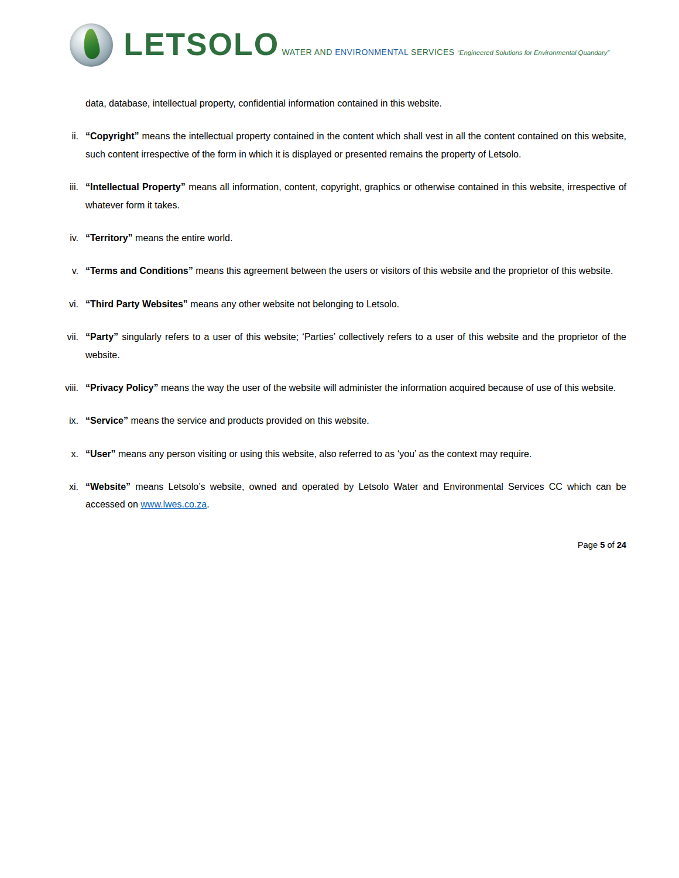LETSOLO WATER AND ENVIRONMENTAL SERVICES “Engineered Solutions for Environmental Quandary”
data, database, intellectual property, confidential information contained in this website.
ii. “Copyright” means the intellectual property contained in the content which shall vest in all the content contained on this website, such content irrespective of the form in which it is displayed or presented remains the property of Letsolo.
iii. “Intellectual Property” means all information, content, copyright, graphics or otherwise contained in this website, irrespective of whatever form it takes.
iv. “Territory” means the entire world.
v. “Terms and Conditions” means this agreement between the users or visitors of this website and the proprietor of this website.
vi. “Third Party Websites” means any other website not belonging to Letsolo.
vii. “Party” singularly refers to a user of this website; ‘Parties’ collectively refers to a user of this website and the proprietor of the website.
viii. “Privacy Policy” means the way the user of the website will administer the information acquired because of use of this website.
ix. “Service” means the service and products provided on this website.
x. “User” means any person visiting or using this website, also referred to as ‘you’ as the context may require.
xi. “Website” means Letsolo’s website, owned and operated by Letsolo Water and Environmental Services CC which can be accessed on www.lwes.co.za.
Page 5 of 24